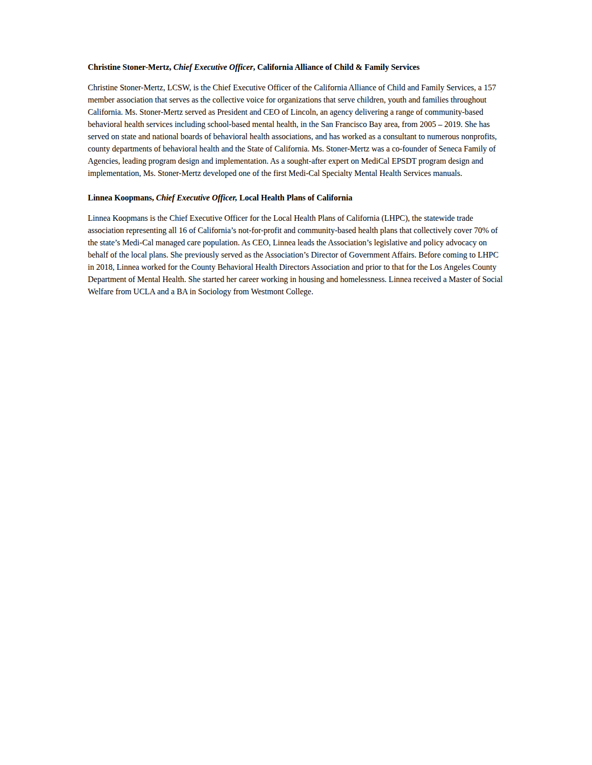Christine Stoner-Mertz, Chief Executive Officer, California Alliance of Child & Family Services
Christine Stoner-Mertz, LCSW, is the Chief Executive Officer of the California Alliance of Child and Family Services, a 157 member association that serves as the collective voice for organizations that serve children, youth and families throughout California. Ms. Stoner-Mertz served as President and CEO of Lincoln, an agency delivering a range of community-based behavioral health services including school-based mental health, in the San Francisco Bay area, from 2005 – 2019. She has served on state and national boards of behavioral health associations, and has worked as a consultant to numerous nonprofits, county departments of behavioral health and the State of California. Ms. Stoner-Mertz was a co-founder of Seneca Family of Agencies, leading program design and implementation. As a sought-after expert on MediCal EPSDT program design and implementation, Ms. Stoner-Mertz developed one of the first Medi-Cal Specialty Mental Health Services manuals.
Linnea Koopmans, Chief Executive Officer, Local Health Plans of California
Linnea Koopmans is the Chief Executive Officer for the Local Health Plans of California (LHPC), the statewide trade association representing all 16 of California’s not-for-profit and community-based health plans that collectively cover 70% of the state’s Medi-Cal managed care population. As CEO, Linnea leads the Association’s legislative and policy advocacy on behalf of the local plans. She previously served as the Association’s Director of Government Affairs. Before coming to LHPC in 2018, Linnea worked for the County Behavioral Health Directors Association and prior to that for the Los Angeles County Department of Mental Health. She started her career working in housing and homelessness. Linnea received a Master of Social Welfare from UCLA and a BA in Sociology from Westmont College.